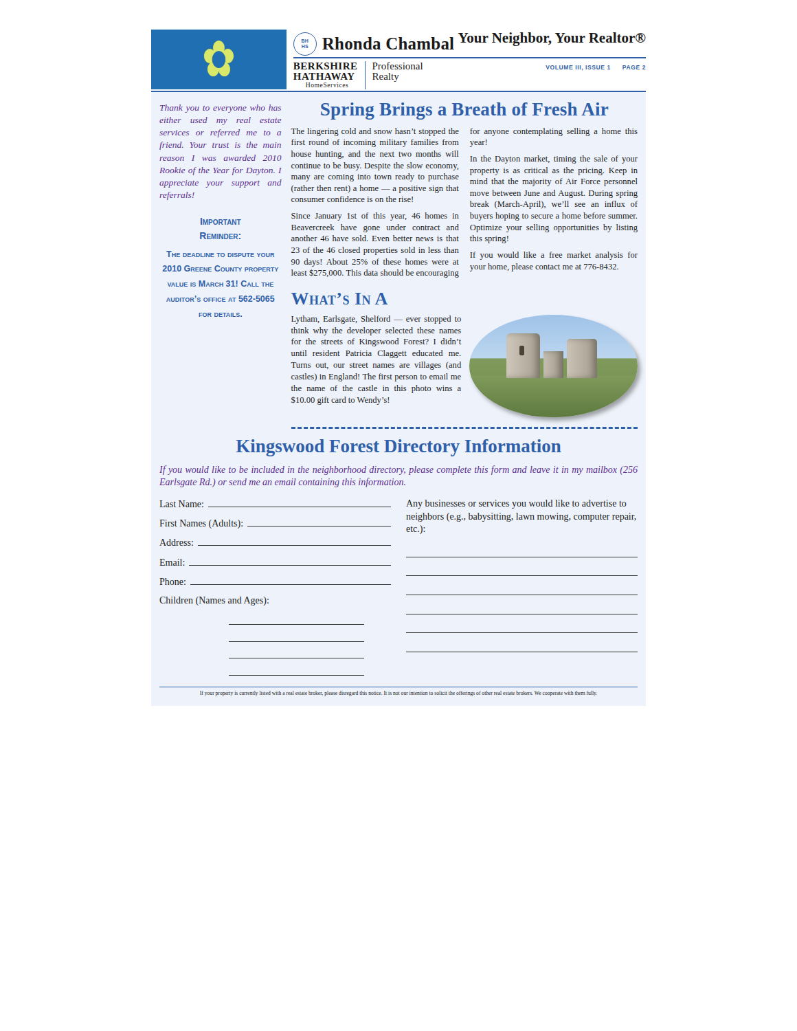✿
BH HS Rhonda Chambal
Your Neighbor, Your Realtor®
BERKSHIRE
HATHAWAY HomeServices
Professional
Realty
Volume III, Issue 1 Page 2
Thank you to everyone who has either used my real estate services or referred me to a friend. Your trust is the main reason I was awarded 2010 Rookie of the Year for Dayton. I appreciate your support and referrals!
Important
Reminder:
The deadline to dispute your 2010 Greene County property value is March 31! Call the auditor’s office at 562-5065 for details.
Spring Brings a Breath of Fresh Air
The lingering cold and snow hasn’t stopped the first round of incoming military families from house hunting, and the next two months will continue to be busy. Despite the slow economy, many are coming into town ready to purchase (rather then rent) a home — a positive sign that consumer confidence is on the rise!
Since January 1st of this year, 46 homes in Beavercreek have gone under contract and another 46 have sold. Even better news is that 23 of the 46 closed properties sold in less than 90 days! About 25% of these homes were at least $275,000. This data should be encouraging for anyone contemplating selling a home this year!
In the Dayton market, timing the sale of your property is as critical as the pricing. Keep in mind that the majority of Air Force personnel move between June and August. During spring break (March-April), we’ll see an influx of buyers hoping to secure a home before summer. Optimize your selling opportunities by listing this spring!
If you would like a free market analysis for your home, please contact me at 776-8432.
What’s In A
Lytham, Earlsgate, Shelford — ever stopped to think why the developer selected these names for the streets of Kingswood Forest? I didn’t until resident Patricia Claggett educated me. Turns out, our street names are villages (and castles) in England! The first person to email me the name of the castle in this photo wins a $10.00 gift card to Wendy’s!
Kingswood Forest Directory Information
If you would like to be included in the neighborhood directory, please complete this form and leave it in my mailbox (256 Earlsgate Rd.) or send me an email containing this information.
Last Name:
First Names (Adults):
Address:
Email:
Phone:
Children (Names and Ages):
Any businesses or services you would like to advertise to neighbors (e.g., babysitting, lawn mowing, computer repair, etc.):
If your property is currently listed with a real estate broker, please disregard this notice. It is not our intention to solicit the offerings of other real estate brokers. We cooperate with them fully.